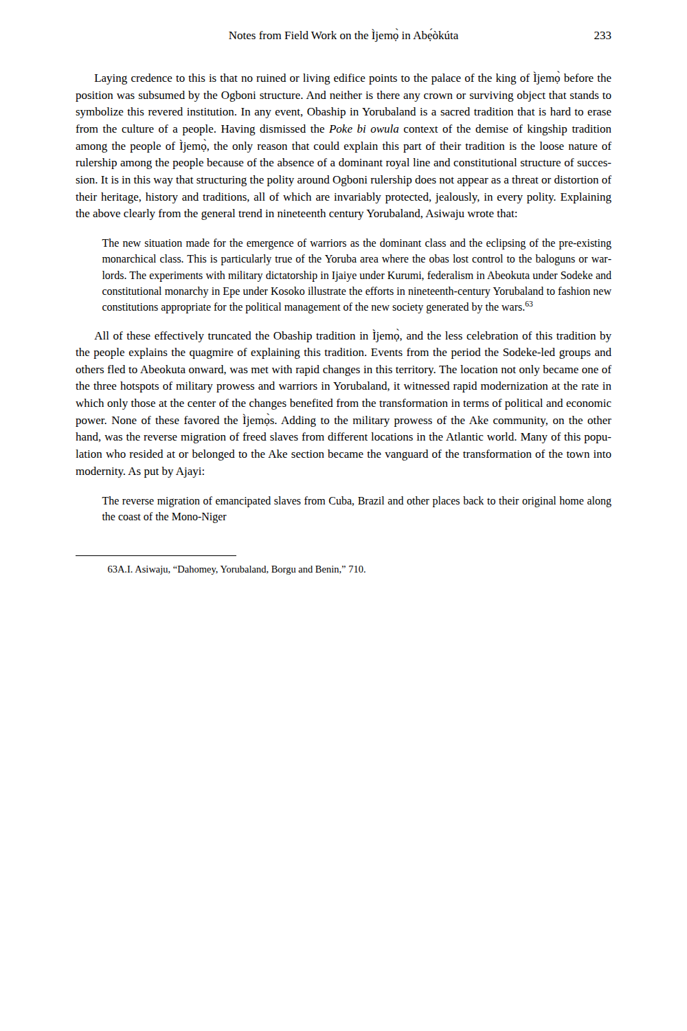Notes from Field Work on the Ìjemọ̀ in Abẹ́òkúta 233
Laying credence to this is that no ruined or living edifice points to the palace of the king of Ìjemọ̀ before the position was subsumed by the Ogboni structure. And neither is there any crown or surviving object that stands to symbolize this revered institution. In any event, Obaship in Yorubaland is a sacred tradition that is hard to erase from the culture of a people. Having dismissed the Poke bi owula context of the demise of kingship tradition among the people of Ìjemọ̀, the only reason that could explain this part of their tradition is the loose nature of rulership among the people because of the absence of a dominant royal line and constitutional structure of succession. It is in this way that structuring the polity around Ogboni rulership does not appear as a threat or distortion of their heritage, history and traditions, all of which are invariably protected, jealously, in every polity. Explaining the above clearly from the general trend in nineteenth century Yorubaland, Asiwaju wrote that:
The new situation made for the emergence of warriors as the dominant class and the eclipsing of the pre-existing monarchical class. This is particularly true of the Yoruba area where the obas lost control to the baloguns or warlords. The experiments with military dictatorship in Ijaiye under Kurumi, federalism in Abeokuta under Sodeke and constitutional monarchy in Epe under Kosoko illustrate the efforts in nineteenth-century Yorubaland to fashion new constitutions appropriate for the political management of the new society generated by the wars.63
All of these effectively truncated the Obaship tradition in Ìjemọ̀, and the less celebration of this tradition by the people explains the quagmire of explaining this tradition. Events from the period the Sodeke-led groups and others fled to Abeokuta onward, was met with rapid changes in this territory. The location not only became one of the three hotspots of military prowess and warriors in Yorubaland, it witnessed rapid modernization at the rate in which only those at the center of the changes benefited from the transformation in terms of political and economic power. None of these favored the Ìjemọ̀s. Adding to the military prowess of the Ake community, on the other hand, was the reverse migration of freed slaves from different locations in the Atlantic world. Many of this population who resided at or belonged to the Ake section became the vanguard of the transformation of the town into modernity. As put by Ajayi:
The reverse migration of emancipated slaves from Cuba, Brazil and other places back to their original home along the coast of the Mono-Niger
63 A.I. Asiwaju, “Dahomey, Yorubaland, Borgu and Benin,” 710.